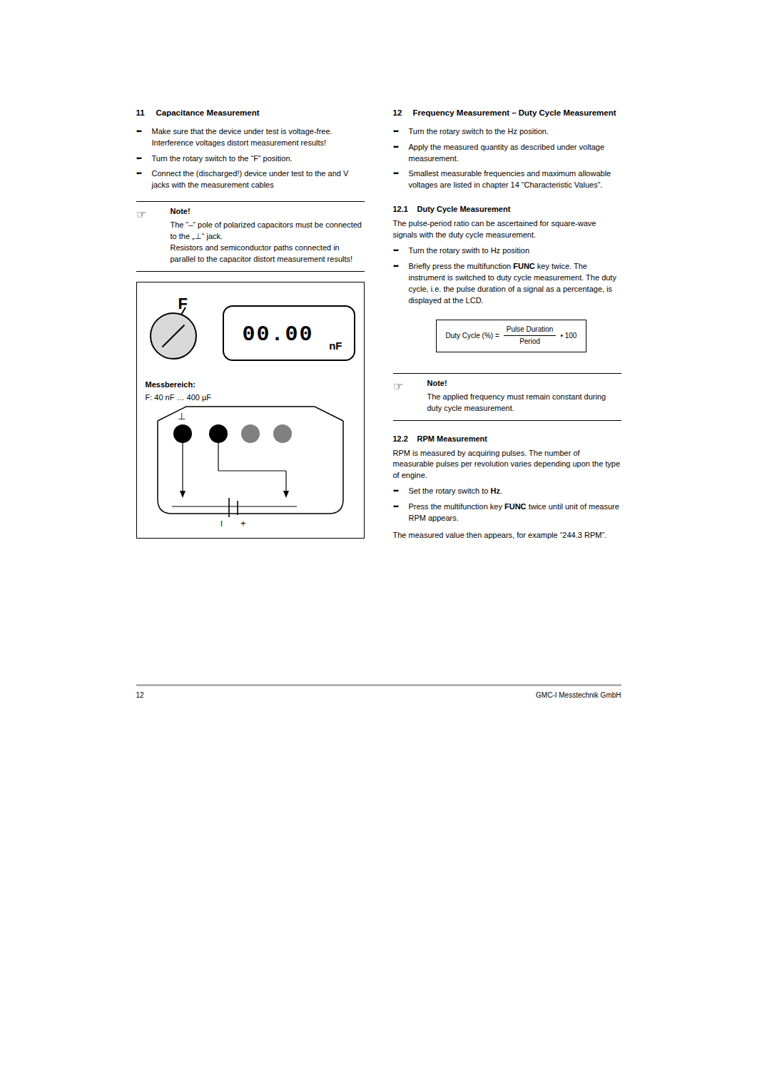11 Capacitance Measurement
Make sure that the device under test is voltage-free. Interference voltages distort measurement results!
Turn the rotary switch to the “F” position.
Connect the (discharged!) device under test to the and V jacks with the measurement cables
Note!
The “–“ pole of polarized capacitors must be connected to the „⊥“ jack.
Resistors and semiconductor paths connected in parallel to the capacitor distort measurement results!
F
00.00 nF
Messbereich:
F: 40 nF … 400 µF
⊥ I +
12 Frequency Measurement – Duty Cycle Measurement
Turn the rotary switch to the Hz position.
Apply the measured quantity as described under voltage measurement.
Smallest measurable frequencies and maximum allowable voltages are listed in chapter 14 “Characteristic Values”.
12.1 Duty Cycle Measurement
The pulse-period ratio can be ascertained for square-wave signals with the duty cycle measurement.
Turn the rotary swith to Hz position
Briefly press the multifunction FUNC key twice. The instrument is switched to duty cycle measurement. The duty cycle, i.e. the pulse duration of a signal as a percentage, is displayed at the LCD.
| Duty Cycle (%) = | Pulse Duration Period | • 100 |
Note!
The applied frequency must remain constant during duty cycle measurement.
12.2 RPM Measurement
RPM is measured by acquiring pulses. The number of measurable pulses per revolution varies depending upon the type of engine.
Set the rotary switch to Hz.
Press the multifunction key FUNC twice until unit of measure RPM appears.
The measured value then appears, for example “244.3 RPM”.
12 GMC-I Messtechnik GmbH